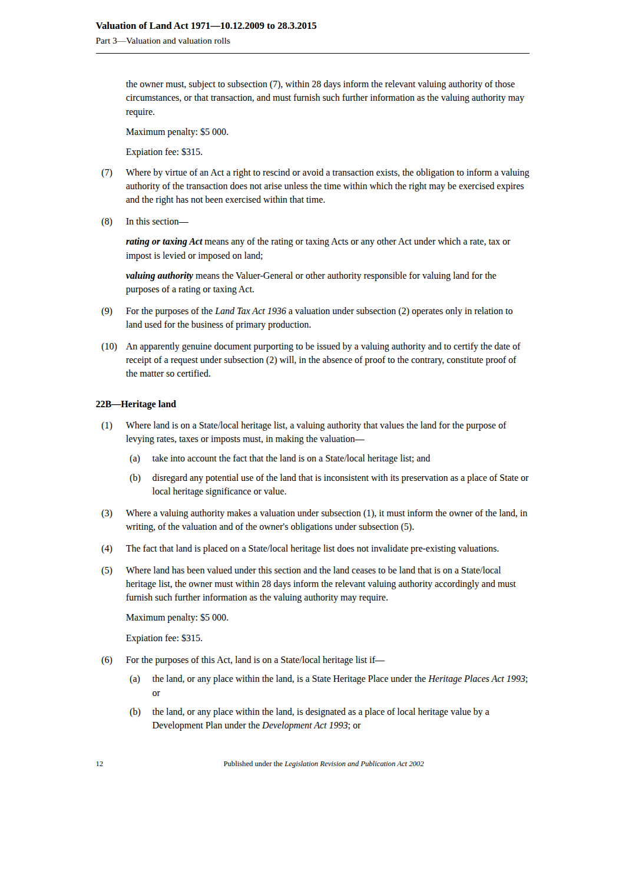Valuation of Land Act 1971—10.12.2009 to 28.3.2015
Part 3—Valuation and valuation rolls
the owner must, subject to subsection (7), within 28 days inform the relevant valuing authority of those circumstances, or that transaction, and must furnish such further information as the valuing authority may require.
Maximum penalty: $5 000.
Expiation fee: $315.
(7) Where by virtue of an Act a right to rescind or avoid a transaction exists, the obligation to inform a valuing authority of the transaction does not arise unless the time within which the right may be exercised expires and the right has not been exercised within that time.
(8) In this section—
rating or taxing Act means any of the rating or taxing Acts or any other Act under which a rate, tax or impost is levied or imposed on land;
valuing authority means the Valuer-General or other authority responsible for valuing land for the purposes of a rating or taxing Act.
(9) For the purposes of the Land Tax Act 1936 a valuation under subsection (2) operates only in relation to land used for the business of primary production.
(10) An apparently genuine document purporting to be issued by a valuing authority and to certify the date of receipt of a request under subsection (2) will, in the absence of proof to the contrary, constitute proof of the matter so certified.
22B—Heritage land
(1) Where land is on a State/local heritage list, a valuing authority that values the land for the purpose of levying rates, taxes or imposts must, in making the valuation—
(a) take into account the fact that the land is on a State/local heritage list; and
(b) disregard any potential use of the land that is inconsistent with its preservation as a place of State or local heritage significance or value.
(3) Where a valuing authority makes a valuation under subsection (1), it must inform the owner of the land, in writing, of the valuation and of the owner's obligations under subsection (5).
(4) The fact that land is placed on a State/local heritage list does not invalidate pre-existing valuations.
(5) Where land has been valued under this section and the land ceases to be land that is on a State/local heritage list, the owner must within 28 days inform the relevant valuing authority accordingly and must furnish such further information as the valuing authority may require.
Maximum penalty: $5 000.
Expiation fee: $315.
(6) For the purposes of this Act, land is on a State/local heritage list if—
(a) the land, or any place within the land, is a State Heritage Place under the Heritage Places Act 1993; or
(b) the land, or any place within the land, is designated as a place of local heritage value by a Development Plan under the Development Act 1993; or
12 Published under the Legislation Revision and Publication Act 2002